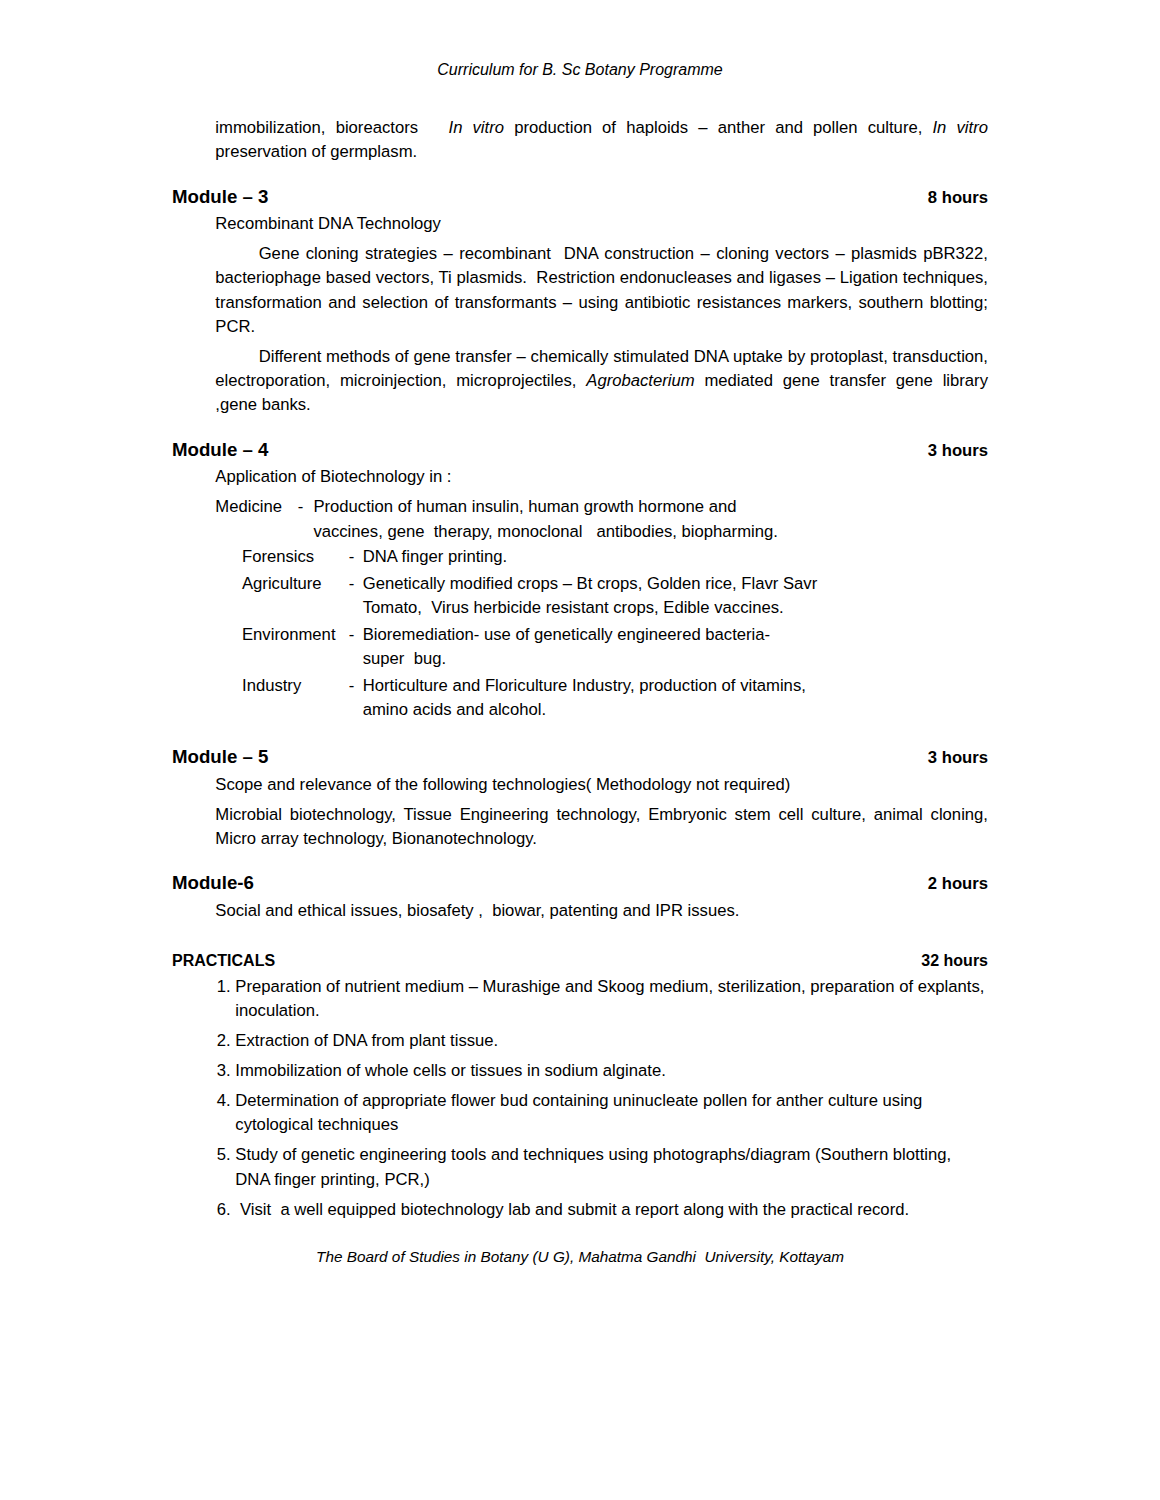Curriculum for B. Sc Botany Programme
immobilization, bioreactors In vitro production of haploids – anther and pollen culture, In vitro preservation of germplasm.
Module – 3 8 hours
Recombinant DNA Technology
Gene cloning strategies – recombinant DNA construction – cloning vectors – plasmids pBR322, bacteriophage based vectors, Ti plasmids. Restriction endonucleases and ligases – Ligation techniques, transformation and selection of transformants – using antibiotic resistances markers, southern blotting; PCR.
Different methods of gene transfer – chemically stimulated DNA uptake by protoplast, transduction, electroporation, microinjection, microprojectiles, Agrobacterium mediated gene transfer gene library ,gene banks.
Module – 4 3 hours
Application of Biotechnology in :
| Medicine | - | Production of human insulin, human growth hormone and vaccines, gene therapy, monoclonal antibodies, biopharming. |
| Forensics | - | DNA finger printing. |
| Agriculture | - | Genetically modified crops – Bt crops, Golden rice, Flavr Savr Tomato, Virus herbicide resistant crops, Edible vaccines. |
| Environment | - | Bioremediation- use of genetically engineered bacteria- super bug. |
| Industry | - | Horticulture and Floriculture Industry, production of vitamins, amino acids and alcohol. |
Module – 5 3 hours
Scope and relevance of the following technologies( Methodology not required)
Microbial biotechnology, Tissue Engineering technology, Embryonic stem cell culture, animal cloning, Micro array technology, Bionanotechnology.
Module-6 2 hours
Social and ethical issues, biosafety , biowar, patenting and IPR issues.
PRACTICALS 32 hours
Preparation of nutrient medium – Murashige and Skoog medium, sterilization, preparation of explants, inoculation.
Extraction of DNA from plant tissue.
Immobilization of whole cells or tissues in sodium alginate.
Determination of appropriate flower bud containing uninucleate pollen for anther culture using cytological techniques
Study of genetic engineering tools and techniques using photographs/diagram (Southern blotting, DNA finger printing, PCR,)
Visit a well equipped biotechnology lab and submit a report along with the practical record.
The Board of Studies in Botany (U G), Mahatma Gandhi University, Kottayam